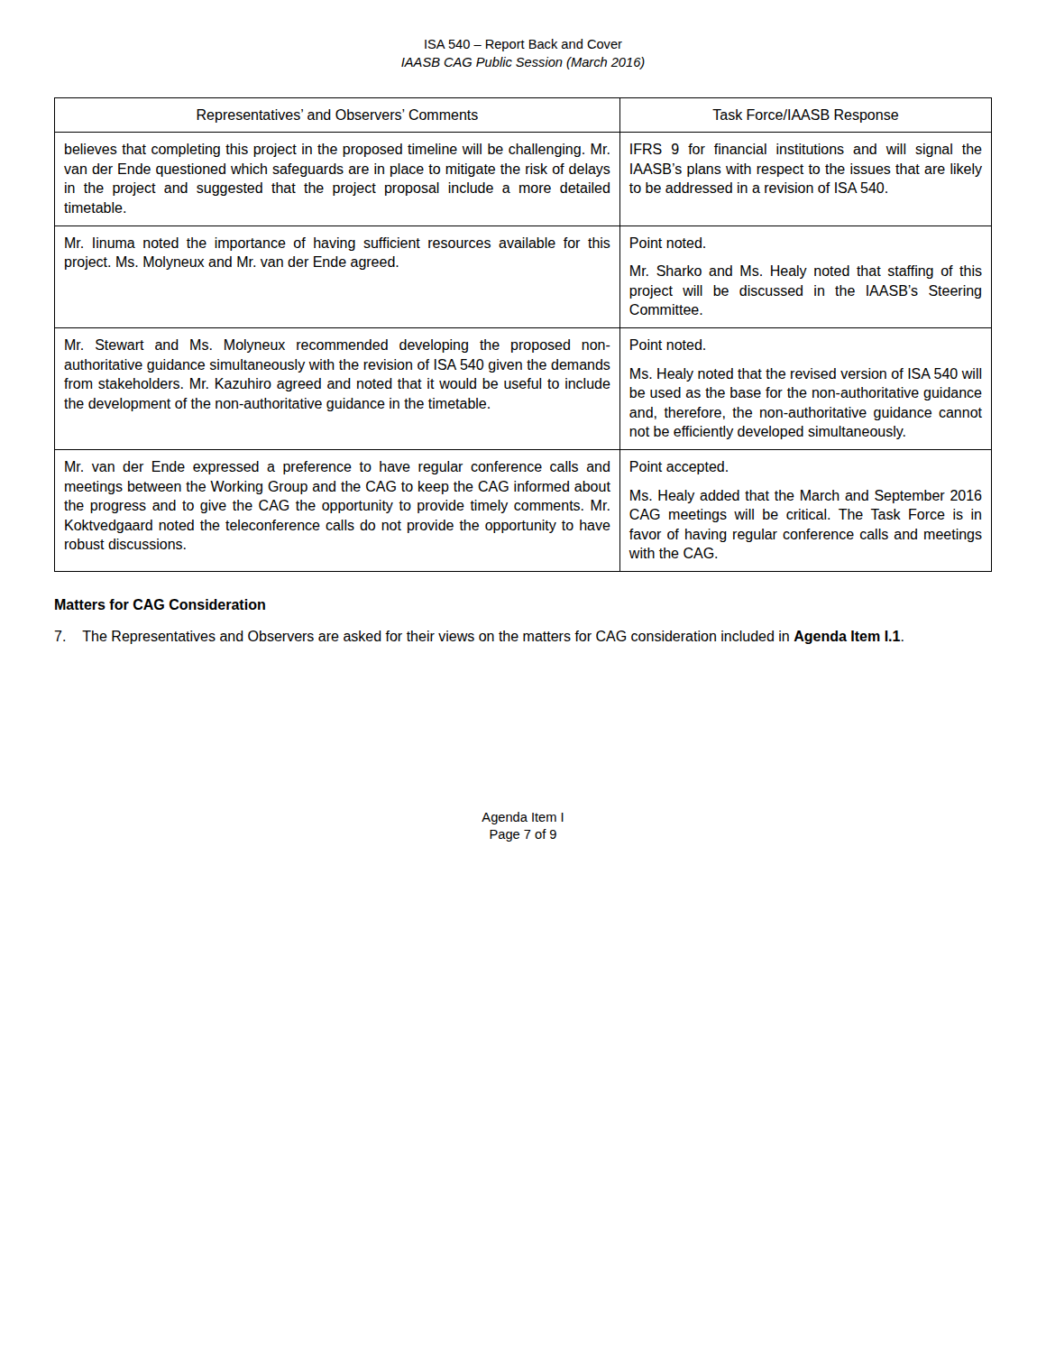ISA 540 – Report Back and Cover
IAASB CAG Public Session (March 2016)
| Representatives’ and Observers’ Comments | Task Force/IAASB Response |
| --- | --- |
| believes that completing this project in the proposed timeline will be challenging. Mr. van der Ende questioned which safeguards are in place to mitigate the risk of delays in the project and suggested that the project proposal include a more detailed timetable. | IFRS 9 for financial institutions and will signal the IAASB’s plans with respect to the issues that are likely to be addressed in a revision of ISA 540. |
| Mr. Iinuma noted the importance of having sufficient resources available for this project. Ms. Molyneux and Mr. van der Ende agreed. | Point noted. Mr. Sharko and Ms. Healy noted that staffing of this project will be discussed in the IAASB’s Steering Committee. |
| Mr. Stewart and Ms. Molyneux recommended developing the proposed non-authoritative guidance simultaneously with the revision of ISA 540 given the demands from stakeholders. Mr. Kazuhiro agreed and noted that it would be useful to include the development of the non-authoritative guidance in the timetable. | Point noted. Ms. Healy noted that the revised version of ISA 540 will be used as the base for the non-authoritative guidance and, therefore, the non-authoritative guidance cannot not be efficiently developed simultaneously. |
| Mr. van der Ende expressed a preference to have regular conference calls and meetings between the Working Group and the CAG to keep the CAG informed about the progress and to give the CAG the opportunity to provide timely comments. Mr. Koktvedgaard noted the teleconference calls do not provide the opportunity to have robust discussions. | Point accepted. Ms. Healy added that the March and September 2016 CAG meetings will be critical. The Task Force is in favor of having regular conference calls and meetings with the CAG. |
Matters for CAG Consideration
7.
The Representatives and Observers are asked for their views on the matters for CAG consideration included in Agenda Item I.1.
Agenda Item I
Page 7 of 9